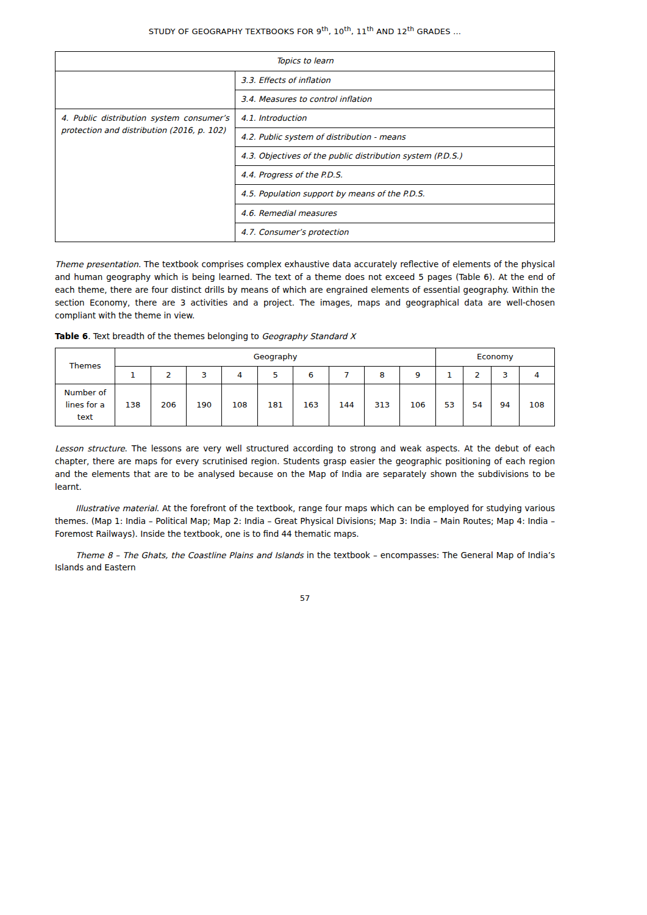STUDY OF GEOGRAPHY TEXTBOOKS FOR 9th, 10th, 11th AND 12th GRADES …
| Topics to learn |
| | 3.3. Effects of inflation |
| 3.4. Measures to control inflation |
| 4. Public distribution system consumer’s protection and distribution (2016, p. 102) | 4.1. Introduction |
| 4.2. Public system of distribution - means |
| 4.3. Objectives of the public distribution system (P.D.S.) |
| 4.4. Progress of the P.D.S. |
| 4.5. Population support by means of the P.D.S. |
| 4.6. Remedial measures |
| 4.7. Consumer’s protection |
Theme presentation. The textbook comprises complex exhaustive data accurately reflective of elements of the physical and human geography which is being learned. The text of a theme does not exceed 5 pages (Table 6). At the end of each theme, there are four distinct drills by means of which are engrained elements of essential geography. Within the section Economy, there are 3 activities and a project. The images, maps and geographical data are well-chosen compliant with the theme in view.
Table 6. Text breadth of the themes belonging to Geography Standard X
| Themes | Geography | Economy |
| --- | --- | --- |
| 1 | 2 | 3 | 4 | 5 | 6 | 7 | 8 | 9 | 1 | 2 | 3 | 4 |
| Number of lines for a text | 138 | 206 | 190 | 108 | 181 | 163 | 144 | 313 | 106 | 53 | 54 | 94 | 108 |
Lesson structure. The lessons are very well structured according to strong and weak aspects. At the debut of each chapter, there are maps for every scrutinised region. Students grasp easier the geographic positioning of each region and the elements that are to be analysed because on the Map of India are separately shown the subdivisions to be learnt.
Illustrative material. At the forefront of the textbook, range four maps which can be employed for studying various themes. (Map 1: India – Political Map; Map 2: India – Great Physical Divisions; Map 3: India – Main Routes; Map 4: India – Foremost Railways). Inside the textbook, one is to find 44 thematic maps.
Theme 8 – The Ghats, the Coastline Plains and Islands in the textbook – encompasses: The General Map of India’s Islands and Eastern
57